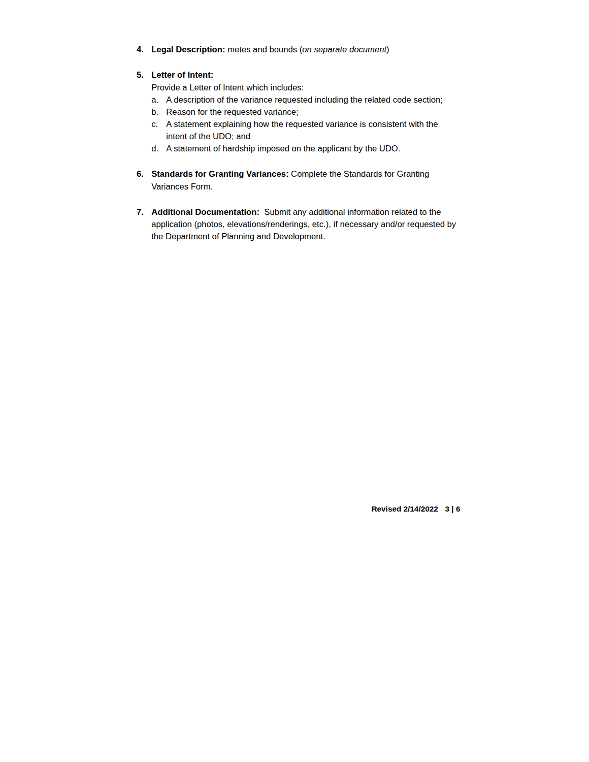Legal Description: metes and bounds (on separate document)
Letter of Intent:
Provide a Letter of Intent which includes:
a. A description of the variance requested including the related code section;
b. Reason for the requested variance;
c. A statement explaining how the requested variance is consistent with the intent of the UDO; and
d. A statement of hardship imposed on the applicant by the UDO.
Standards for Granting Variances: Complete the Standards for Granting Variances Form.
Additional Documentation: Submit any additional information related to the application (photos, elevations/renderings, etc.), if necessary and/or requested by the Department of Planning and Development.
Revised 2/14/20223 | 6